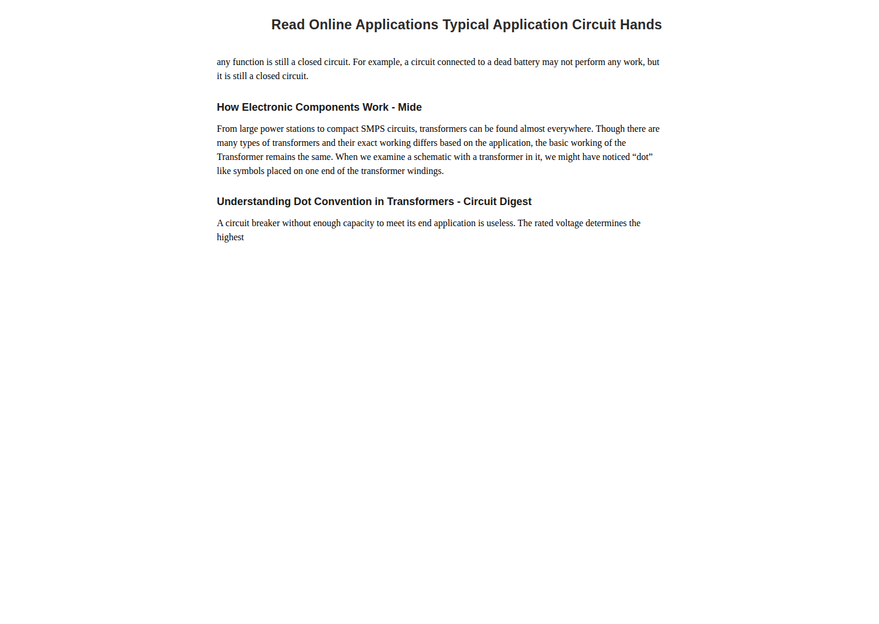Read Online Applications Typical Application Circuit Hands
any function is still a closed circuit. For example, a circuit connected to a dead battery may not perform any work, but it is still a closed circuit.
How Electronic Components Work - Mide
From large power stations to compact SMPS circuits, transformers can be found almost everywhere. Though there are many types of transformers and their exact working differs based on the application, the basic working of the Transformer remains the same. When we examine a schematic with a transformer in it, we might have noticed “dot” like symbols placed on one end of the transformer windings.
Understanding Dot Convention in Transformers - Circuit Digest
A circuit breaker without enough capacity to meet its end application is useless. The rated voltage determines the highest